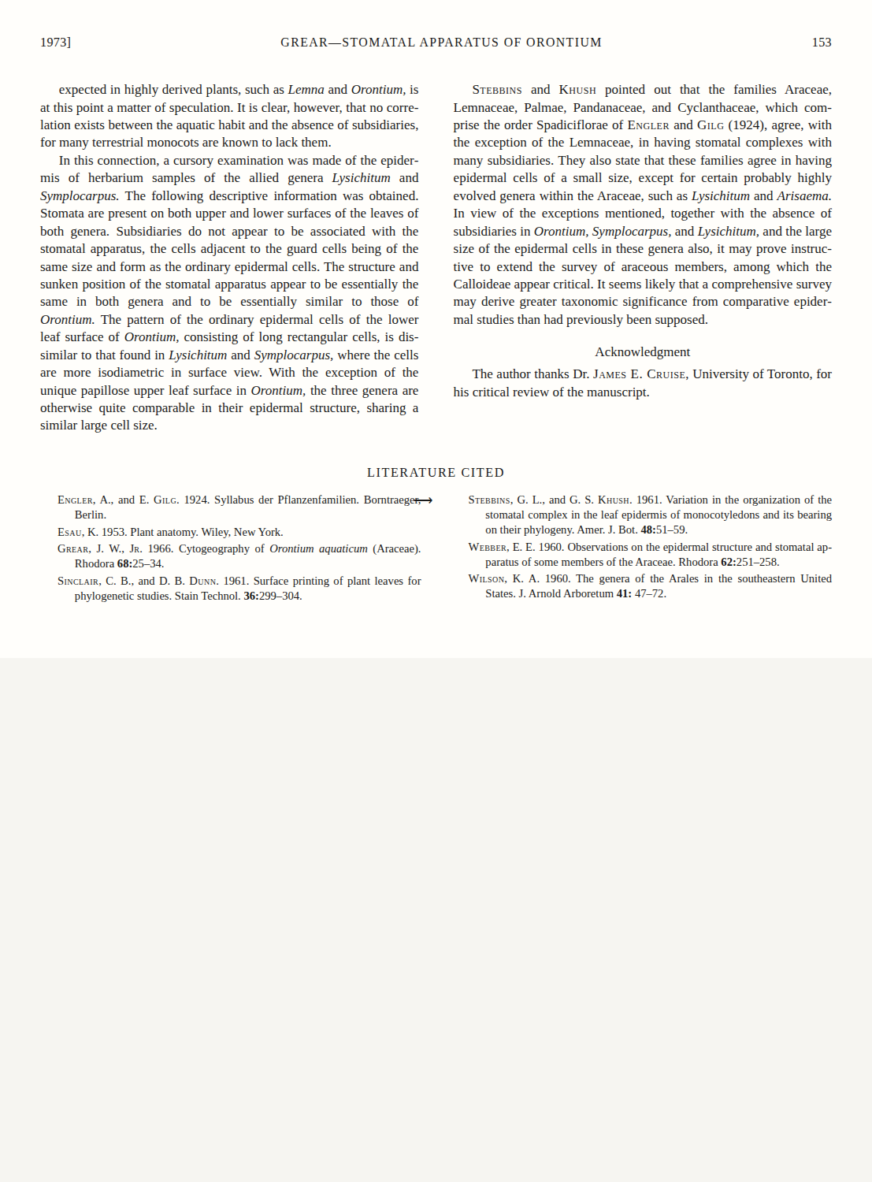1973] Grear—Stomatal Apparatus of Orontium 153
expected in highly derived plants, such as Lemna and Orontium, is at this point a matter of speculation. It is clear, however, that no correlation exists between the aquatic habit and the absence of subsidiaries, for many terrestrial monocots are known to lack them.
In this connection, a cursory examination was made of the epidermis of herbarium samples of the allied genera Lysichitum and Symplocarpus. The following descriptive information was obtained. Stomata are present on both upper and lower surfaces of the leaves of both genera. Subsidiaries do not appear to be associated with the stomatal apparatus, the cells adjacent to the guard cells being of the same size and form as the ordinary epidermal cells. The structure and sunken position of the stomatal apparatus appear to be essentially the same in both genera and to be essentially similar to those of Orontium. The pattern of the ordinary epidermal cells of the lower leaf surface of Orontium, consisting of long rectangular cells, is dissimilar to that found in Lysichitum and Symplocarpus, where the cells are more isodiametric in surface view. With the exception of the unique papillose upper leaf surface in Orontium, the three genera are otherwise quite comparable in their epidermal structure, sharing a similar large cell size.
Stebbins and Khush pointed out that the families Araceae, Lemnaceae, Palmae, Pandanaceae, and Cyclanthaceae, which comprise the order Spadiciflorae of Engler and Gilg (1924), agree, with the exception of the Lemnaceae, in having stomatal complexes with many subsidiaries. They also state that these families agree in having epidermal cells of a small size, except for certain probably highly evolved genera within the Araceae, such as Lysichitum and Arisaema. In view of the exceptions mentioned, together with the absence of subsidiaries in Orontium, Symplocarpus, and Lysichitum, and the large size of the epidermal cells in these genera also, it may prove instructive to extend the survey of araceous members, among which the Calloideae appear critical. It seems likely that a comprehensive survey may derive greater taxonomic significance from comparative epidermal studies than had previously been supposed.
Acknowledgment
The author thanks Dr. James E. Cruise, University of Toronto, for his critical review of the manuscript.
Literature Cited
Engler, A., and E. Gilg. 1924. Syllabus der Pflanzenfamilien. Borntraeger, Berlin.
Esau, K. 1953. Plant anatomy. Wiley, New York.
Grear, J. W., Jr. 1966. Cytogeography of Orontium aquaticum (Araceae). Rhodora 68: 25–34.
Sinclair, C. B., and D. B. Dunn. 1961. Surface printing of plant leaves for phylogenetic studies. Stain Technol. 36: 299–304.
⟶Stebbins, G. L., and G. S. Khush. 1961. Variation in the organization of the stomatal complex in the leaf epidermis of monocotyledons and its bearing on their phylogeny. Amer. J. Bot. 48: 51–59.
Webber, E. E. 1960. Observations on the epidermal structure and stomatal apparatus of some members of the Araceae. Rhodora 62: 251–258.
Wilson, K. A. 1960. The genera of the Arales in the southeastern United States. J. Arnold Arboretum 41: 47–72.